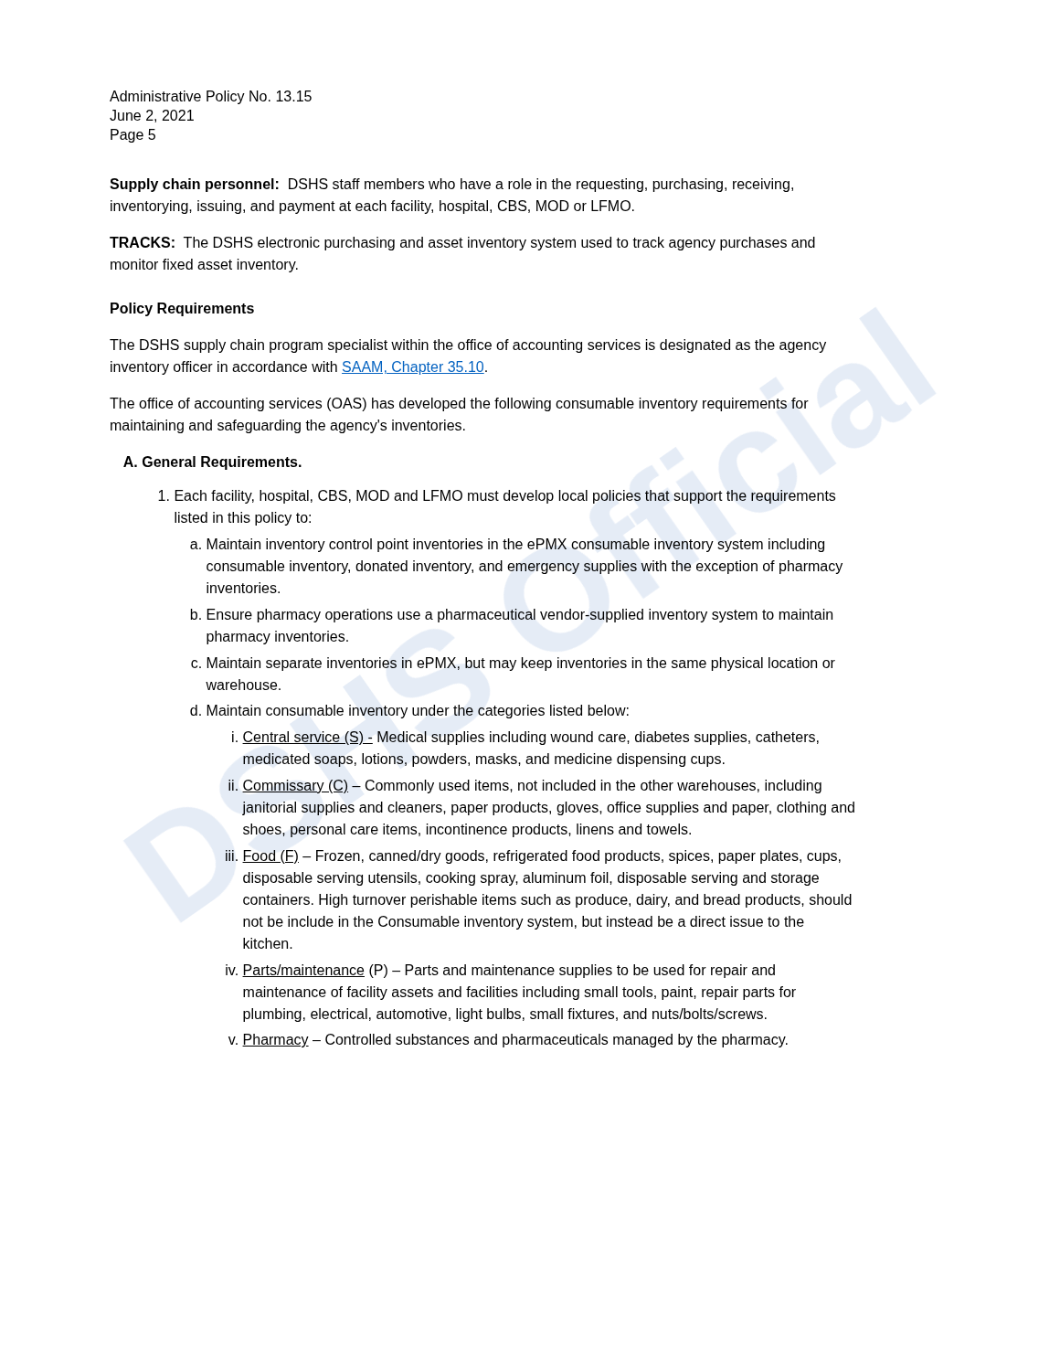DSHS Official
Administrative Policy No. 13.15
June 2, 2021
Page 5
Supply chain personnel: DSHS staff members who have a role in the requesting, purchasing, receiving, inventorying, issuing, and payment at each facility, hospital, CBS, MOD or LFMO.
TRACKS: The DSHS electronic purchasing and asset inventory system used to track agency purchases and monitor fixed asset inventory.
Policy Requirements
The DSHS supply chain program specialist within the office of accounting services is designated as the agency inventory officer in accordance with SAAM, Chapter 35.10.
The office of accounting services (OAS) has developed the following consumable inventory requirements for maintaining and safeguarding the agency's inventories.
General Requirements.
Each facility, hospital, CBS, MOD and LFMO must develop local policies that support the requirements listed in this policy to:
Maintain inventory control point inventories in the ePMX consumable inventory system including consumable inventory, donated inventory, and emergency supplies with the exception of pharmacy inventories.
Ensure pharmacy operations use a pharmaceutical vendor-supplied inventory system to maintain pharmacy inventories.
Maintain separate inventories in ePMX, but may keep inventories in the same physical location or warehouse.
Maintain consumable inventory under the categories listed below:
Central service (S) - Medical supplies including wound care, diabetes supplies, catheters, medicated soaps, lotions, powders, masks, and medicine dispensing cups.
Commissary (C) – Commonly used items, not included in the other warehouses, including janitorial supplies and cleaners, paper products, gloves, office supplies and paper, clothing and shoes, personal care items, incontinence products, linens and towels.
Food (F) – Frozen, canned/dry goods, refrigerated food products, spices, paper plates, cups, disposable serving utensils, cooking spray, aluminum foil, disposable serving and storage containers. High turnover perishable items such as produce, dairy, and bread products, should not be include in the Consumable inventory system, but instead be a direct issue to the kitchen.
Parts/maintenance (P) – Parts and maintenance supplies to be used for repair and maintenance of facility assets and facilities including small tools, paint, repair parts for plumbing, electrical, automotive, light bulbs, small fixtures, and nuts/bolts/screws.
Pharmacy – Controlled substances and pharmaceuticals managed by the pharmacy.